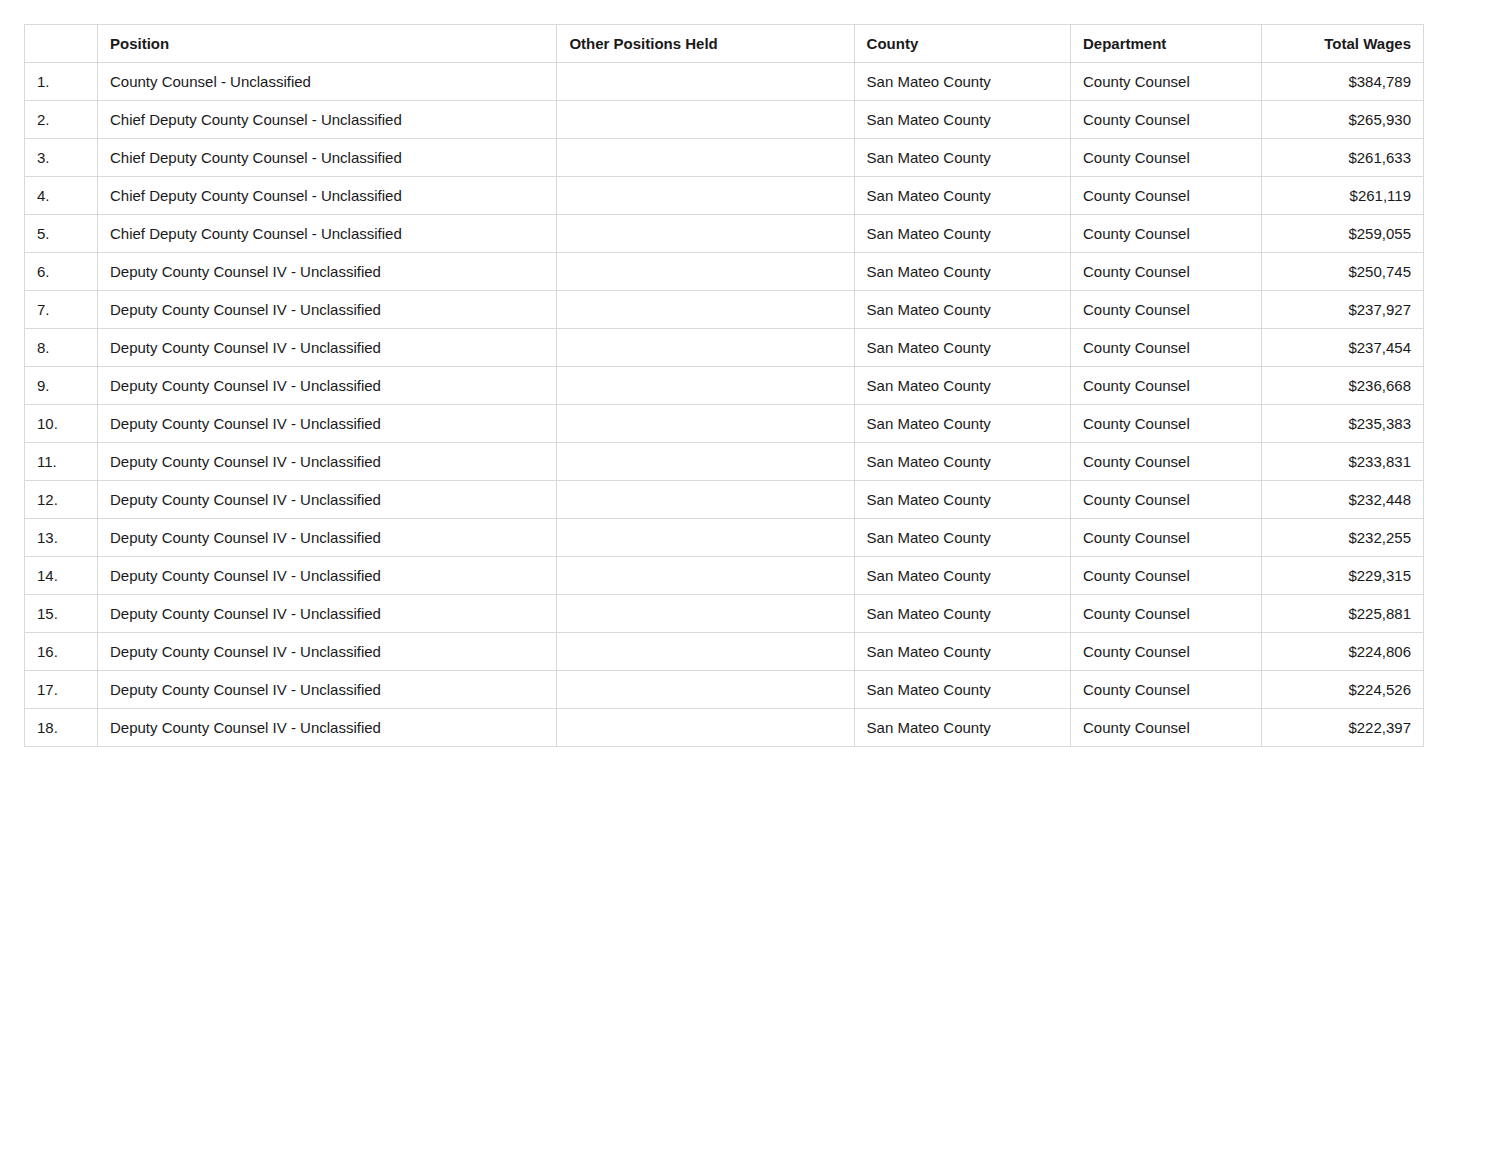| | Position | Other Positions Held | County | Department | Total Wages |
| --- | --- | --- | --- | --- | --- |
| 1. | County Counsel - Unclassified | | San Mateo County | County Counsel | $384,789 |
| 2. | Chief Deputy County Counsel - Unclassified | | San Mateo County | County Counsel | $265,930 |
| 3. | Chief Deputy County Counsel - Unclassified | | San Mateo County | County Counsel | $261,633 |
| 4. | Chief Deputy County Counsel - Unclassified | | San Mateo County | County Counsel | $261,119 |
| 5. | Chief Deputy County Counsel - Unclassified | | San Mateo County | County Counsel | $259,055 |
| 6. | Deputy County Counsel IV - Unclassified | | San Mateo County | County Counsel | $250,745 |
| 7. | Deputy County Counsel IV - Unclassified | | San Mateo County | County Counsel | $237,927 |
| 8. | Deputy County Counsel IV - Unclassified | | San Mateo County | County Counsel | $237,454 |
| 9. | Deputy County Counsel IV - Unclassified | | San Mateo County | County Counsel | $236,668 |
| 10. | Deputy County Counsel IV - Unclassified | | San Mateo County | County Counsel | $235,383 |
| 11. | Deputy County Counsel IV - Unclassified | | San Mateo County | County Counsel | $233,831 |
| 12. | Deputy County Counsel IV - Unclassified | | San Mateo County | County Counsel | $232,448 |
| 13. | Deputy County Counsel IV - Unclassified | | San Mateo County | County Counsel | $232,255 |
| 14. | Deputy County Counsel IV - Unclassified | | San Mateo County | County Counsel | $229,315 |
| 15. | Deputy County Counsel IV - Unclassified | | San Mateo County | County Counsel | $225,881 |
| 16. | Deputy County Counsel IV - Unclassified | | San Mateo County | County Counsel | $224,806 |
| 17. | Deputy County Counsel IV - Unclassified | | San Mateo County | County Counsel | $224,526 |
| 18. | Deputy County Counsel IV - Unclassified | | San Mateo County | County Counsel | $222,397 |